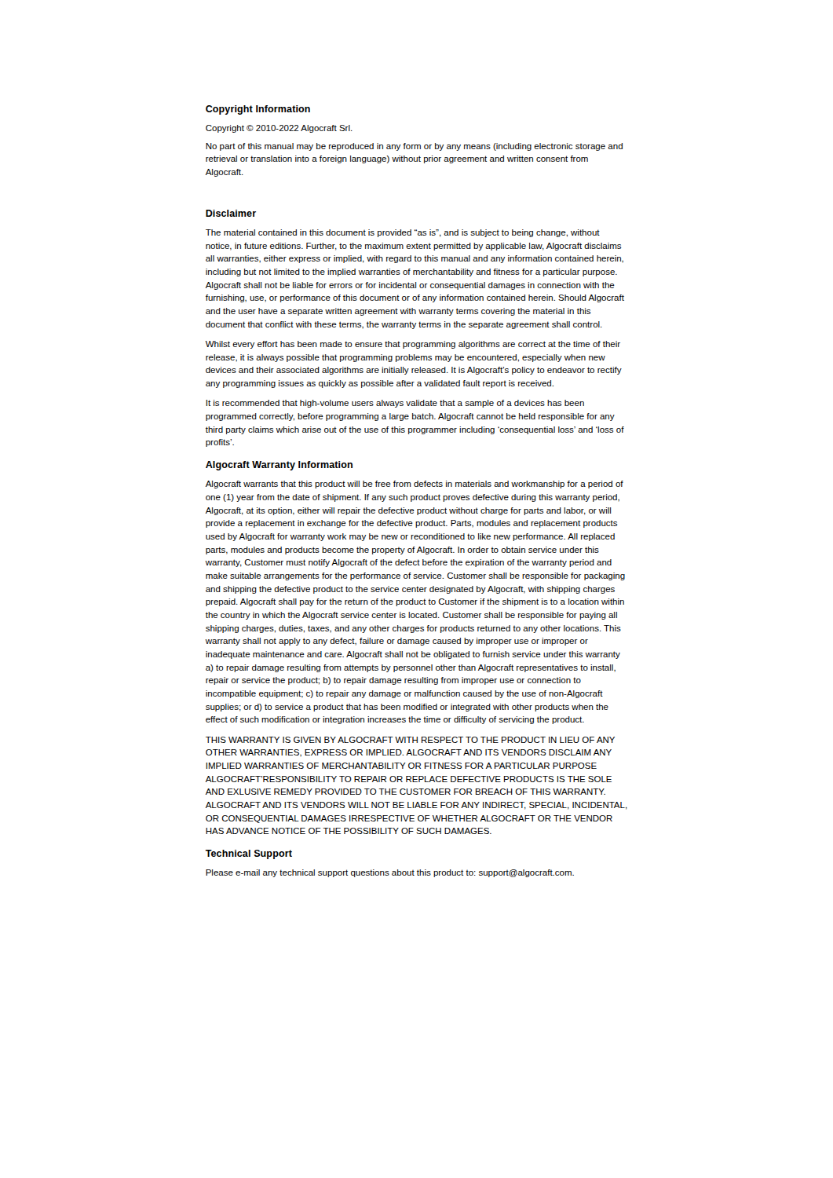Copyright Information
Copyright © 2010-2022 Algocraft Srl.
No part of this manual may be reproduced in any form or by any means (including electronic storage and retrieval or translation into a foreign language) without prior agreement and written consent from Algocraft.
Disclaimer
The material contained in this document is provided “as is”, and is subject to being change, without notice, in future editions. Further, to the maximum extent permitted by applicable law, Algocraft disclaims all warranties, either express or implied, with regard to this manual and any information contained herein, including but not limited to the implied warranties of merchantability and fitness for a particular purpose. Algocraft shall not be liable for errors or for incidental or consequential damages in connection with the furnishing, use, or performance of this document or of any information contained herein. Should Algocraft and the user have a separate written agreement with warranty terms covering the material in this document that conflict with these terms, the warranty terms in the separate agreement shall control.
Whilst every effort has been made to ensure that programming algorithms are correct at the time of their release, it is always possible that programming problems may be encountered, especially when new devices and their associated algorithms are initially released. It is Algocraft’s policy to endeavor to rectify any programming issues as quickly as possible after a validated fault report is received.
It is recommended that high-volume users always validate that a sample of a devices has been programmed correctly, before programming a large batch. Algocraft cannot be held responsible for any third party claims which arise out of the use of this programmer including ‘consequential loss’ and ‘loss of profits’.
Algocraft Warranty Information
Algocraft warrants that this product will be free from defects in materials and workmanship for a period of one (1) year from the date of shipment. If any such product proves defective during this warranty period, Algocraft, at its option, either will repair the defective product without charge for parts and labor, or will provide a replacement in exchange for the defective product. Parts, modules and replacement products used by Algocraft for warranty work may be new or reconditioned to like new performance. All replaced parts, modules and products become the property of Algocraft. In order to obtain service under this warranty, Customer must notify Algocraft of the defect before the expiration of the warranty period and make suitable arrangements for the performance of service. Customer shall be responsible for packaging and shipping the defective product to the service center designated by Algocraft, with shipping charges prepaid. Algocraft shall pay for the return of the product to Customer if the shipment is to a location within the country in which the Algocraft service center is located. Customer shall be responsible for paying all shipping charges, duties, taxes, and any other charges for products returned to any other locations. This warranty shall not apply to any defect, failure or damage caused by improper use or improper or inadequate maintenance and care. Algocraft shall not be obligated to furnish service under this warranty a) to repair damage resulting from attempts by personnel other than Algocraft representatives to install, repair or service the product; b) to repair damage resulting from improper use or connection to incompatible equipment; c) to repair any damage or malfunction caused by the use of non-Algocraft supplies; or d) to service a product that has been modified or integrated with other products when the effect of such modification or integration increases the time or difficulty of servicing the product.
THIS WARRANTY IS GIVEN BY ALGOCRAFT WITH RESPECT TO THE PRODUCT IN LIEU OF ANY OTHER WARRANTIES, EXPRESS OR IMPLIED. ALGOCRAFT AND ITS VENDORS DISCLAIM ANY IMPLIED WARRANTIES OF MERCHANTABILITY OR FITNESS FOR A PARTICULAR PURPOSE ALGOCRAFT’RESPONSIBILITY TO REPAIR OR REPLACE DEFECTIVE PRODUCTS IS THE SOLE AND EXLUSIVE REMEDY PROVIDED TO THE CUSTOMER FOR BREACH OF THIS WARRANTY. ALGOCRAFT AND ITS VENDORS WILL NOT BE LIABLE FOR ANY INDIRECT, SPECIAL, INCIDENTAL, OR CONSEQUENTIAL DAMAGES IRRESPECTIVE OF WHETHER ALGOCRAFT OR THE VENDOR HAS ADVANCE NOTICE OF THE POSSIBILITY OF SUCH DAMAGES.
Technical Support
Please e-mail any technical support questions about this product to: support@algocraft.com.